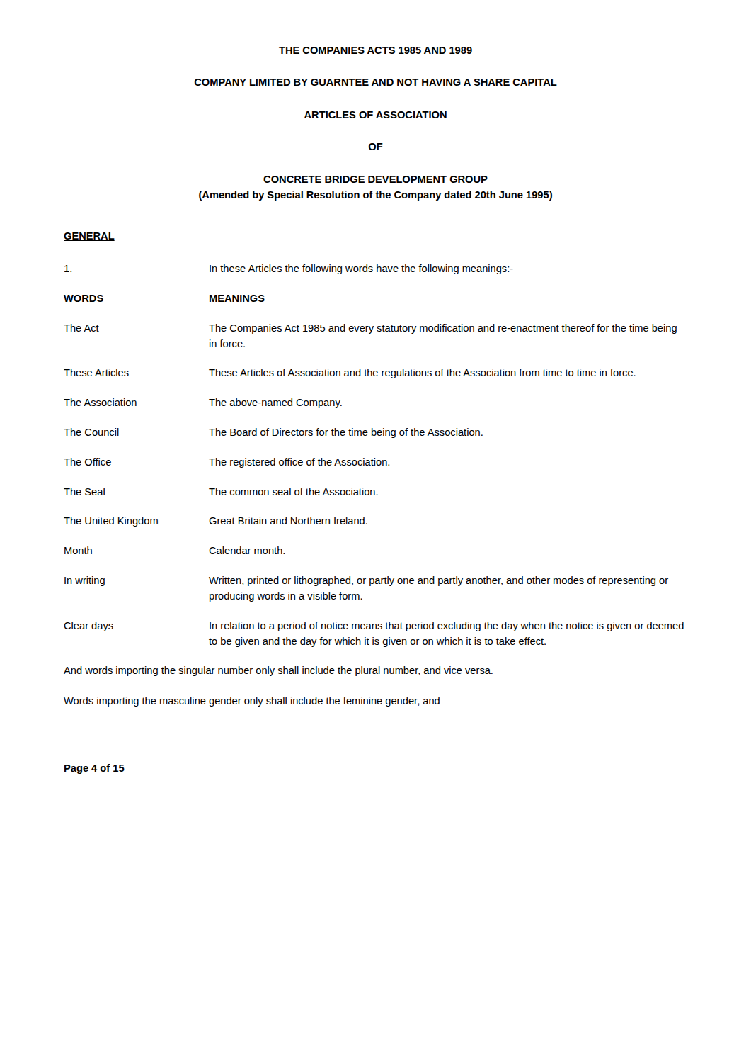THE COMPANIES ACTS 1985 AND 1989
COMPANY LIMITED BY GUARNTEE AND NOT HAVING A SHARE CAPITAL
ARTICLES OF ASSOCIATION
OF
CONCRETE BRIDGE DEVELOPMENT GROUP
(Amended by Special Resolution of the Company dated 20th June 1995)
GENERAL
| 1. | In these Articles the following words have the following meanings:- |
| WORDS | MEANINGS |
| The Act | The Companies Act 1985 and every statutory modification and re-enactment thereof for the time being in force. |
| These Articles | These Articles of Association and the regulations of the Association from time to time in force. |
| The Association | The above-named Company. |
| The Council | The Board of Directors for the time being of the Association. |
| The Office | The registered office of the Association. |
| The Seal | The common seal of the Association. |
| The United Kingdom | Great Britain and Northern Ireland. |
| Month | Calendar month. |
| In writing | Written, printed or lithographed, or partly one and partly another, and other modes of representing or producing words in a visible form. |
| Clear days | In relation to a period of notice means that period excluding the day when the notice is given or deemed to be given and the day for which it is given or on which it is to take effect. |
And words importing the singular number only shall include the plural number, and vice versa.
Words importing the masculine gender only shall include the feminine gender, and
Page 4 of 15